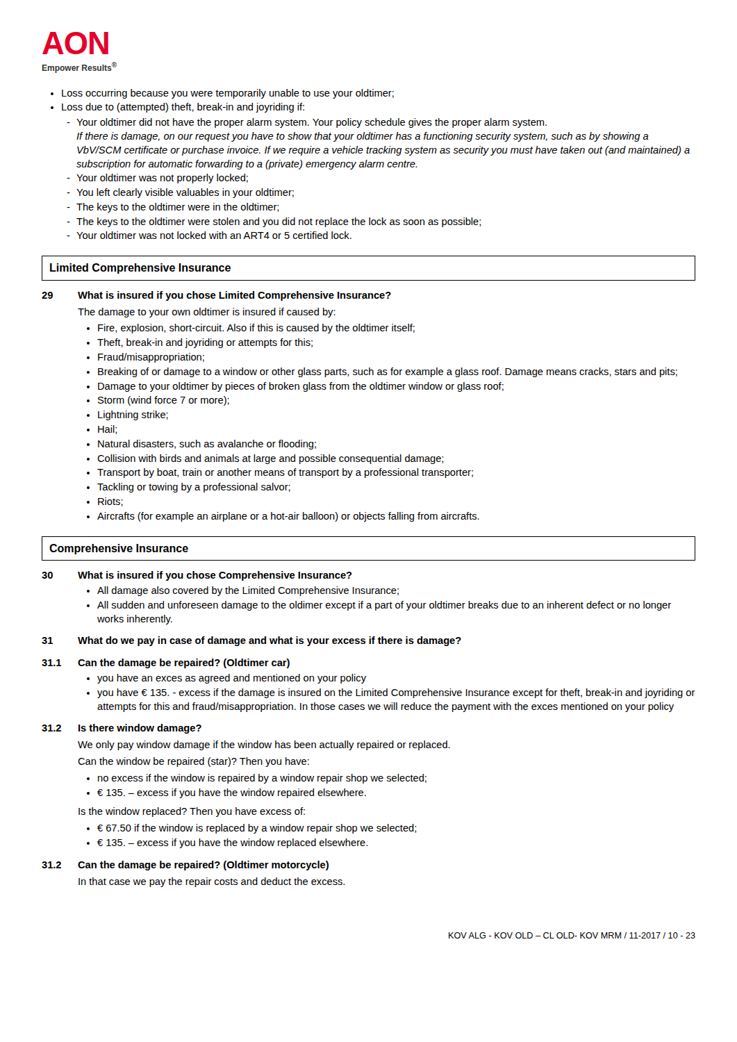AON
Empower Results®
Loss occurring because you were temporarily unable to use your oldtimer;
Loss due to (attempted) theft, break-in and joyriding if:
Your oldtimer did not have the proper alarm system. Your policy schedule gives the proper alarm system.
If there is damage, on our request you have to show that your oldtimer has a functioning security system, such as by showing a VbV/SCM certificate or purchase invoice. If we require a vehicle tracking system as security you must have taken out (and maintained) a subscription for automatic forwarding to a (private) emergency alarm centre.
Your oldtimer was not properly locked;
You left clearly visible valuables in your oldtimer;
The keys to the oldtimer were in the oldtimer;
The keys to the oldtimer were stolen and you did not replace the lock as soon as possible;
Your oldtimer was not locked with an ART4 or 5 certified lock.
Limited Comprehensive Insurance
29
What is insured if you chose Limited Comprehensive Insurance?
The damage to your own oldtimer is insured if caused by:
Fire, explosion, short-circuit. Also if this is caused by the oldtimer itself;
Theft, break-in and joyriding or attempts for this;
Fraud/misappropriation;
Breaking of or damage to a window or other glass parts, such as for example a glass roof. Damage means cracks, stars and pits;
Damage to your oldtimer by pieces of broken glass from the oldtimer window or glass roof;
Storm (wind force 7 or more);
Lightning strike;
Hail;
Natural disasters, such as avalanche or flooding;
Collision with birds and animals at large and possible consequential damage;
Transport by boat, train or another means of transport by a professional transporter;
Tackling or towing by a professional salvor;
Riots;
Aircrafts (for example an airplane or a hot-air balloon) or objects falling from aircrafts.
Comprehensive Insurance
30
What is insured if you chose Comprehensive Insurance?
All damage also covered by the Limited Comprehensive Insurance;
All sudden and unforeseen damage to the oldimer except if a part of your oldtimer breaks due to an inherent defect or no longer works inherently.
31
What do we pay in case of damage and what is your excess if there is damage?
31.1
Can the damage be repaired? (Oldtimer car)
you have an exces as agreed and mentioned on your policy
you have € 135. - excess if the damage is insured on the Limited Comprehensive Insurance except for theft, break-in and joyriding or attempts for this and fraud/misappropriation. In those cases we will reduce the payment with the exces mentioned on your policy
31.2
Is there window damage?
We only pay window damage if the window has been actually repaired or replaced.
Can the window be repaired (star)? Then you have:
no excess if the window is repaired by a window repair shop we selected;
€ 135. – excess if you have the window repaired elsewhere.
Is the window replaced? Then you have excess of:
€ 67.50 if the window is replaced by a window repair shop we selected;
€ 135. – excess if you have the window replaced elsewhere.
31.2
Can the damage be repaired? (Oldtimer motorcycle)
In that case we pay the repair costs and deduct the excess.
KOV ALG - KOV OLD – CL OLD- KOV MRM / 11-2017 / 10 - 23